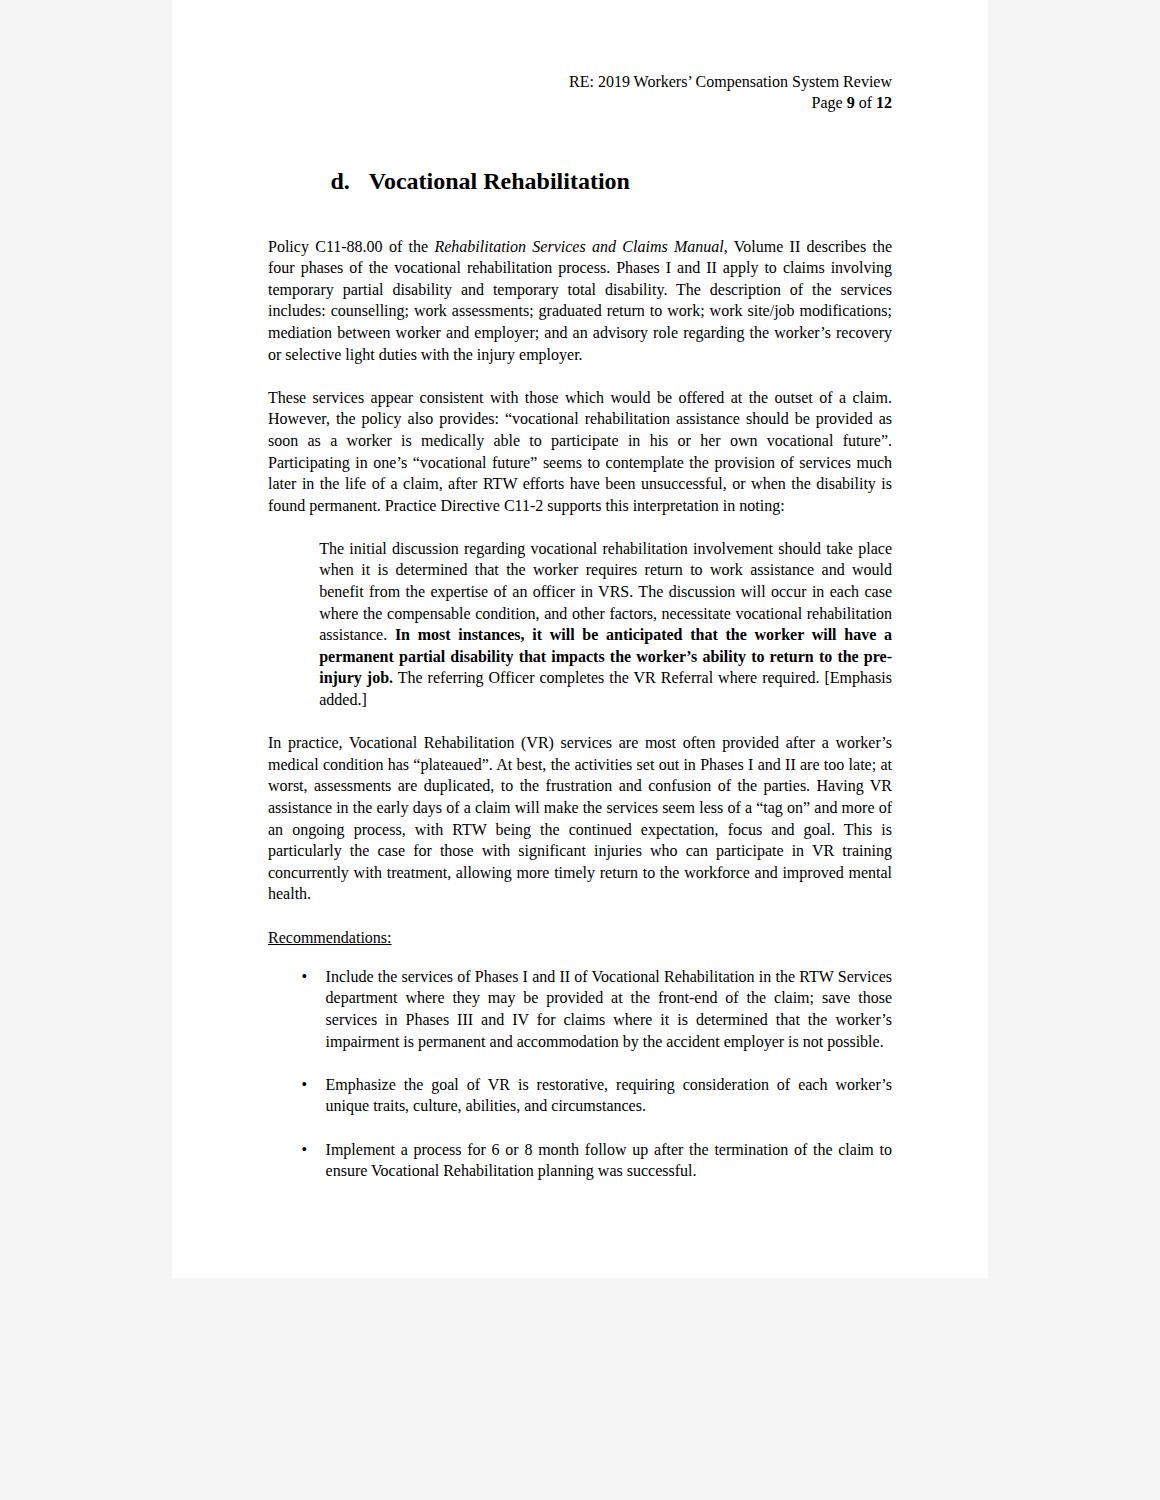RE: 2019 Workers’ Compensation System Review
Page 9 of 12
d. Vocational Rehabilitation
Policy C11-88.00 of the Rehabilitation Services and Claims Manual, Volume II describes the four phases of the vocational rehabilitation process. Phases I and II apply to claims involving temporary partial disability and temporary total disability. The description of the services includes: counselling; work assessments; graduated return to work; work site/job modifications; mediation between worker and employer; and an advisory role regarding the worker’s recovery or selective light duties with the injury employer.
These services appear consistent with those which would be offered at the outset of a claim. However, the policy also provides: “vocational rehabilitation assistance should be provided as soon as a worker is medically able to participate in his or her own vocational future”. Participating in one’s “vocational future” seems to contemplate the provision of services much later in the life of a claim, after RTW efforts have been unsuccessful, or when the disability is found permanent. Practice Directive C11-2 supports this interpretation in noting:
The initial discussion regarding vocational rehabilitation involvement should take place when it is determined that the worker requires return to work assistance and would benefit from the expertise of an officer in VRS. The discussion will occur in each case where the compensable condition, and other factors, necessitate vocational rehabilitation assistance. In most instances, it will be anticipated that the worker will have a permanent partial disability that impacts the worker’s ability to return to the pre-injury job. The referring Officer completes the VR Referral where required. [Emphasis added.]
In practice, Vocational Rehabilitation (VR) services are most often provided after a worker’s medical condition has “plateaued”. At best, the activities set out in Phases I and II are too late; at worst, assessments are duplicated, to the frustration and confusion of the parties. Having VR assistance in the early days of a claim will make the services seem less of a “tag on” and more of an ongoing process, with RTW being the continued expectation, focus and goal. This is particularly the case for those with significant injuries who can participate in VR training concurrently with treatment, allowing more timely return to the workforce and improved mental health.
Recommendations:
Include the services of Phases I and II of Vocational Rehabilitation in the RTW Services department where they may be provided at the front-end of the claim; save those services in Phases III and IV for claims where it is determined that the worker’s impairment is permanent and accommodation by the accident employer is not possible.
Emphasize the goal of VR is restorative, requiring consideration of each worker’s unique traits, culture, abilities, and circumstances.
Implement a process for 6 or 8 month follow up after the termination of the claim to ensure Vocational Rehabilitation planning was successful.